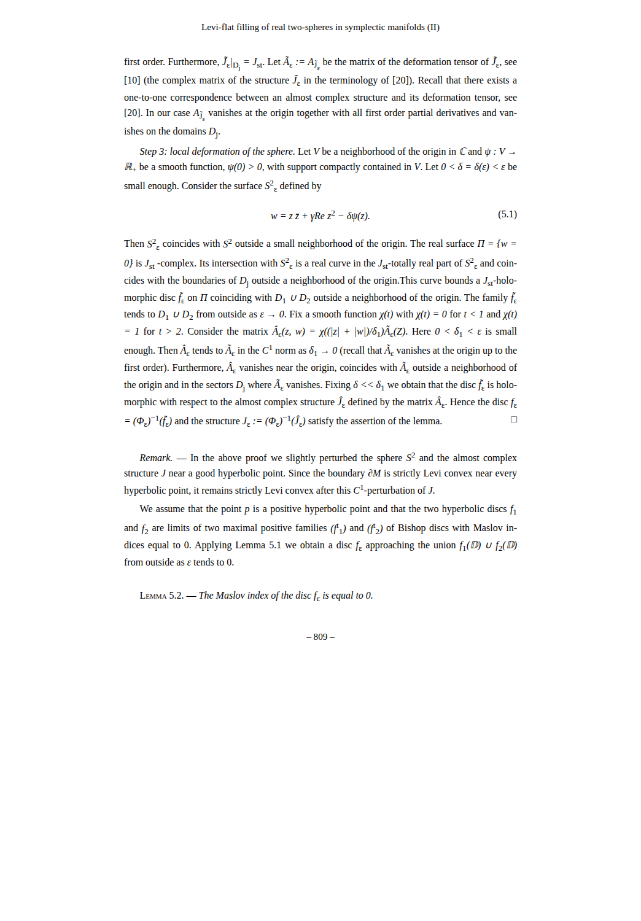Levi-flat filling of real two-spheres in symplectic manifolds (II)
first order. Furthermore, J̃ε|Dj = Jst. Let Ãε := AJ̃ε be the matrix of the deformation tensor of J̃ε, see [10] (the complex matrix of the structure J̃ε in the terminology of [20]). Recall that there exists a one-to-one correspondence between an almost complex structure and its deformation tensor, see [20]. In our case AJ̃ε vanishes at the origin together with all first order partial derivatives and vanishes on the domains Dj.
Step 3: local deformation of the sphere. Let V be a neighborhood of the origin in ℂ and ψ : V → ℝ+ be a smooth function, ψ(0) > 0, with support compactly contained in V. Let 0 < δ = δ(ε) < ε be small enough. Consider the surface S2ε defined by
w = z z̄ + γRe z2 − δψ(z). (5.1)
Then S2ε coincides with S2 outside a small neighborhood of the origin. The real surface Π = {w = 0} is Jst -complex. Its intersection with S2ε is a real curve in the Jst-totally real part of S2ε and coincides with the boundaries of Dj outside a neighborhood of the origin.This curve bounds a Jst-holomorphic disc f̃ε on Π coinciding with D1 ∪ D2 outside a neighborhood of the origin. The family f̃ε tends to D1 ∪ D2 from outside as ε → 0. Fix a smooth function χ(t) with χ(t) = 0 for t < 1 and χ(t) = 1 for t > 2. Consider the matrix Âε(z, w) = χ((|z| + |w|)/δ1)Ãε(Z). Here 0 < δ1 < ε is small enough. Then Âε tends to Ãε in the C1 norm as δ1 → 0 (recall that Ãε vanishes at the origin up to the first order). Furthermore, Âε vanishes near the origin, coincides with Ãε outside a neighborhood of the origin and in the sectors Dj where Ãε vanishes. Fixing δ << δ1 we obtain that the disc f̃ε is holomorphic with respect to the almost complex structure Ĵε defined by the matrix Âε. Hence the disc fε = (Φε)−1(f̃ε) and the structure Jε := (Φε)−1(Ĵε) satisfy the assertion of the lemma. □
Remark. — In the above proof we slightly perturbed the sphere S2 and the almost complex structure J near a good hyperbolic point. Since the boundary ∂M is strictly Levi convex near every hyperbolic point, it remains strictly Levi convex after this C1-perturbation of J.
We assume that the point p is a positive hyperbolic point and that the two hyperbolic discs f1 and f2 are limits of two maximal positive families (ft1) and (ft2) of Bishop discs with Maslov indices equal to 0. Applying Lemma 5.1 we obtain a disc fε approaching the union f1(𝔻) ∪ f2(𝔻) from outside as ε tends to 0.
Lemma 5.2. — The Maslov index of the disc fε is equal to 0.
– 809 –